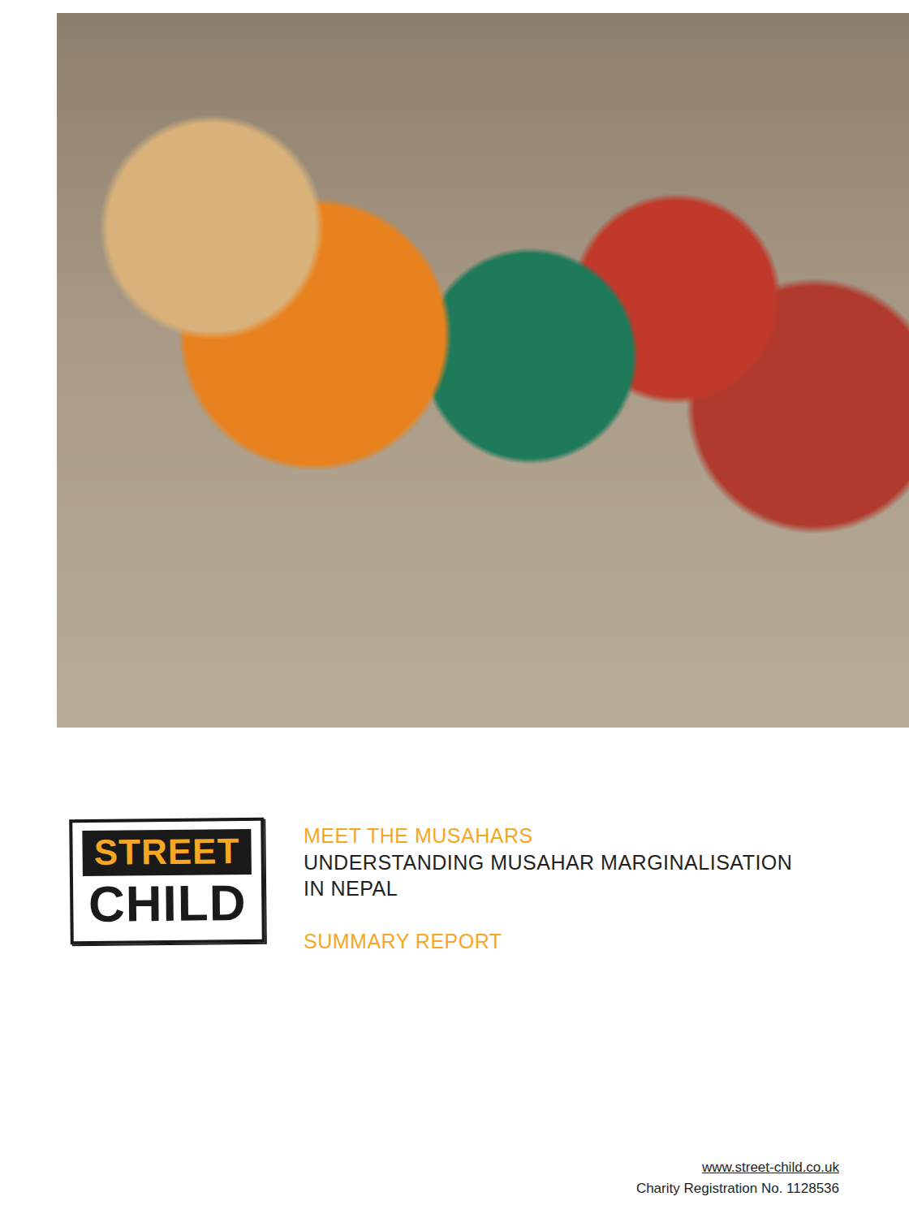Street Child
Meet the Musahars
Understanding Musahar Marginalisation
in Nepal
Summary Report
www.street-child.co.uk
Charity Registration No. 1128536